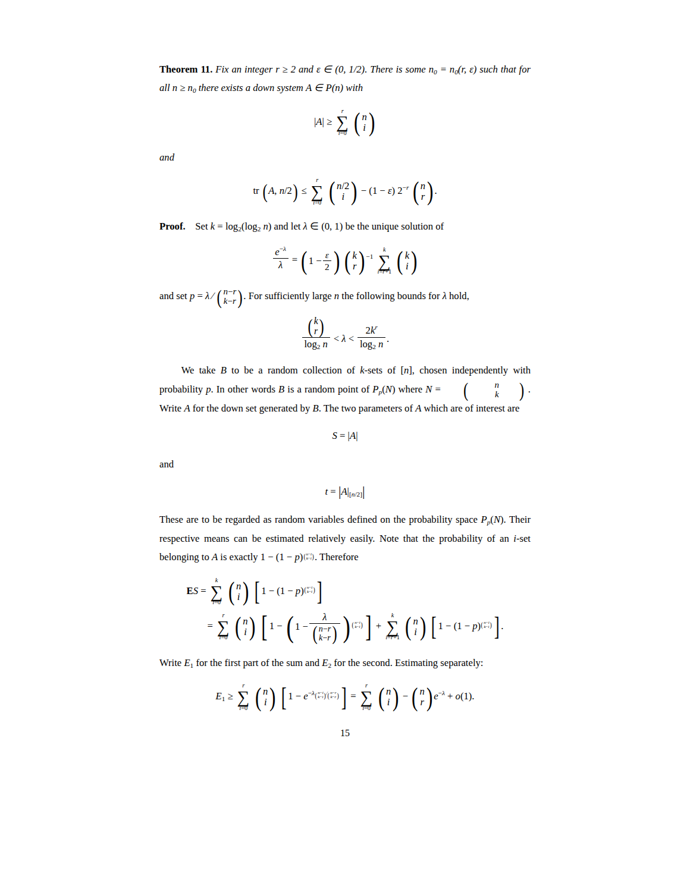Theorem 11. Fix an integer r ≥ 2 and ε ∈ (0, 1/2). There is some n0 = n0(r, ε) such that for all n ≥ n0 there exists a down system A ∈ P(n) with
|A| ≥ r∑i=0 (ni)
and
tr (A, n/2) ≤ r∑i=0 (n/2 i) − (1 − ε) 2−r (nr).
Proof. Set k = log2(log2 n) and let λ ∈ (0, 1) be the unique solution of
e−λ λ = (1 − ε 2) (kr)−1 k∑i=r+1 (ki)
and set p = λ ⁄ (n−r k−r). For sufficiently large n the following bounds for λ hold,
(kr) log2 n < λ < 2kr log2 n.
We take B to be a random collection of k-sets of [n], chosen independently with probability p. In other words B is a random point of Pp(N) where N = (nk). Write A for the down set generated by B. The two parameters of A which are of interest are
S = |A|
and
t = |A|[n/2]|
These are to be regarded as random variables defined on the probability space Pp(N). Their respective means can be estimated relatively easily. Note that the probability of an i-set belonging to A is exactly 1 − (1 − p)(n−i k−i). Therefore
ES = k∑i=0 (ni) [1 − (1 − p)(n−i k−i)]
= r∑i=0 (ni) [1 − (1 − λ(n−r k−r))(n−i k−i)] + k∑i=r+1 (ni) [1 − (1 − p)(n−i k−i)].
Write E1 for the first part of the sum and E2 for the second. Estimating separately:
E1 ≥ r∑i=0 (ni) [1 − e−λ(n−i k−i)⁄(n−r k−r)] = r∑i=0 (ni) − (nr) e−λ + o(1).
15